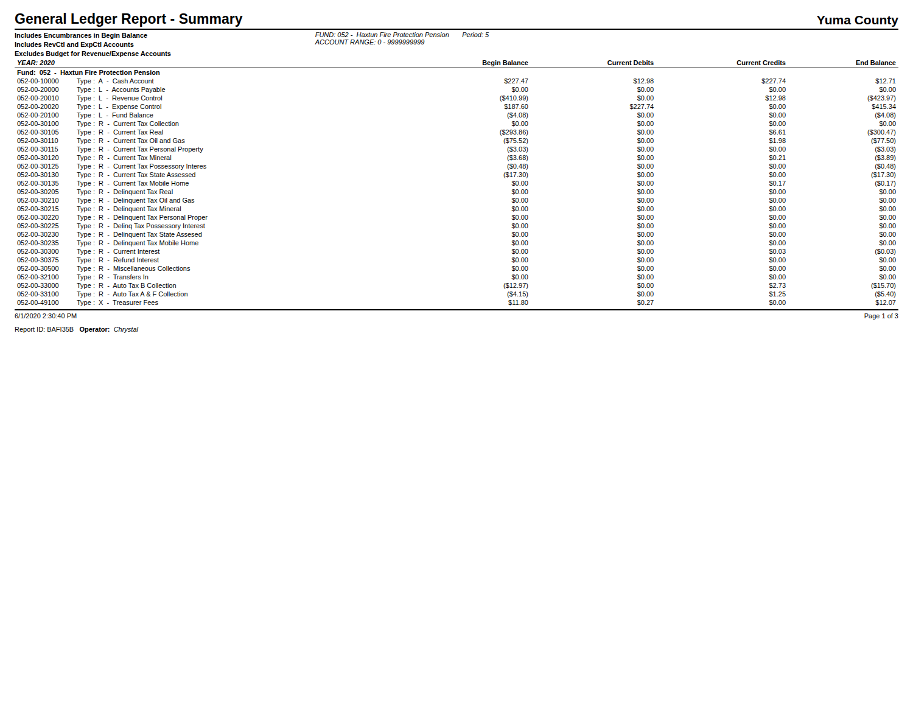General Ledger Report - Summary Yuma County
| Includes Encumbrances in Begin Balance Includes RevCtl and ExpCtl Accounts Excludes Budget for Revenue/Expense Accounts | FUND: 052 - Haxtun Fire Protection Pension Period: 5 ACCOUNT RANGE: 0 - 9999999999 |
| YEAR: 2020 | Begin Balance | Current Debits | Current Credits | End Balance |
| --- | --- | --- | --- | --- |
| Fund: 052 - Haxtun Fire Protection Pension |
| 052-00-10000 | Type : A - Cash Account | $227.47 | $12.98 | $227.74 | $12.71 |
| 052-00-20000 | Type : L - Accounts Payable | $0.00 | $0.00 | $0.00 | $0.00 |
| 052-00-20010 | Type : L - Revenue Control | ($410.99) | $0.00 | $12.98 | ($423.97) |
| 052-00-20020 | Type : L - Expense Control | $187.60 | $227.74 | $0.00 | $415.34 |
| 052-00-20100 | Type : L - Fund Balance | ($4.08) | $0.00 | $0.00 | ($4.08) |
| 052-00-30100 | Type : R - Current Tax Collection | $0.00 | $0.00 | $0.00 | $0.00 |
| 052-00-30105 | Type : R - Current Tax Real | ($293.86) | $0.00 | $6.61 | ($300.47) |
| 052-00-30110 | Type : R - Current Tax Oil and Gas | ($75.52) | $0.00 | $1.98 | ($77.50) |
| 052-00-30115 | Type : R - Current Tax Personal Property | ($3.03) | $0.00 | $0.00 | ($3.03) |
| 052-00-30120 | Type : R - Current Tax Mineral | ($3.68) | $0.00 | $0.21 | ($3.89) |
| 052-00-30125 | Type : R - Current Tax Possessory Interes | ($0.48) | $0.00 | $0.00 | ($0.48) |
| 052-00-30130 | Type : R - Current Tax State Assessed | ($17.30) | $0.00 | $0.00 | ($17.30) |
| 052-00-30135 | Type : R - Current Tax Mobile Home | $0.00 | $0.00 | $0.17 | ($0.17) |
| 052-00-30205 | Type : R - Delinquent Tax Real | $0.00 | $0.00 | $0.00 | $0.00 |
| 052-00-30210 | Type : R - Delinquent Tax Oil and Gas | $0.00 | $0.00 | $0.00 | $0.00 |
| 052-00-30215 | Type : R - Delinquent Tax Mineral | $0.00 | $0.00 | $0.00 | $0.00 |
| 052-00-30220 | Type : R - Delinquent Tax Personal Proper | $0.00 | $0.00 | $0.00 | $0.00 |
| 052-00-30225 | Type : R - Delinq Tax Possessory Interest | $0.00 | $0.00 | $0.00 | $0.00 |
| 052-00-30230 | Type : R - Delinquent Tax State Assesed | $0.00 | $0.00 | $0.00 | $0.00 |
| 052-00-30235 | Type : R - Delinquent Tax Mobile Home | $0.00 | $0.00 | $0.00 | $0.00 |
| 052-00-30300 | Type : R - Current Interest | $0.00 | $0.00 | $0.03 | ($0.03) |
| 052-00-30375 | Type : R - Refund Interest | $0.00 | $0.00 | $0.00 | $0.00 |
| 052-00-30500 | Type : R - Miscellaneous Collections | $0.00 | $0.00 | $0.00 | $0.00 |
| 052-00-32100 | Type : R - Transfers In | $0.00 | $0.00 | $0.00 | $0.00 |
| 052-00-33000 | Type : R - Auto Tax B Collection | ($12.97) | $0.00 | $2.73 | ($15.70) |
| 052-00-33100 | Type : R - Auto Tax A & F Collection | ($4.15) | $0.00 | $1.25 | ($5.40) |
| 052-00-49100 | Type : X - Treasurer Fees | $11.80 | $0.27 | $0.00 | $12.07 |
6/1/2020 2:30:40 PM Page 1 of 3
Report ID: BAFI35B Operator: Chrystal